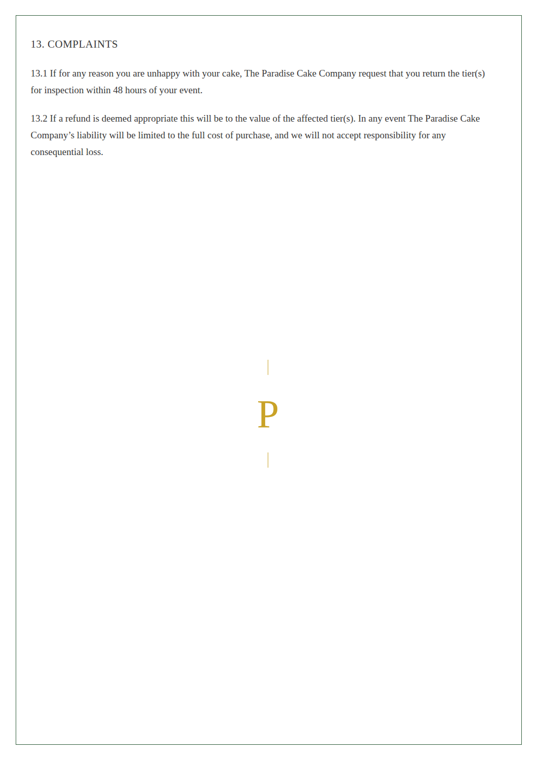13. COMPLAINTS
13.1 If for any reason you are unhappy with your cake, The Paradise Cake Company request that you return the tier(s) for inspection within 48 hours of your event.
13.2 If a refund is deemed appropriate this will be to the value of the affected tier(s). In any event The Paradise Cake Company’s liability will be limited to the full cost of purchase, and we will not accept responsibility for any consequential loss.
P